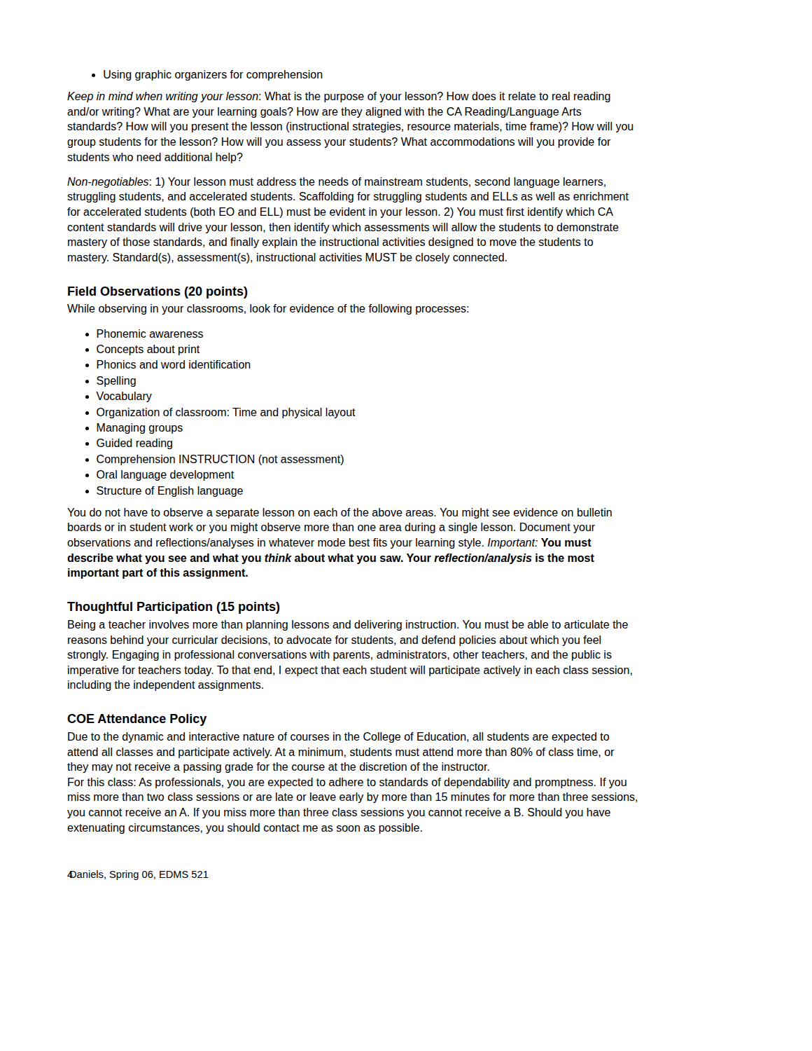Using graphic organizers for comprehension
Keep in mind when writing your lesson: What is the purpose of your lesson? How does it relate to real reading and/or writing? What are your learning goals? How are they aligned with the CA Reading/Language Arts standards? How will you present the lesson (instructional strategies, resource materials, time frame)? How will you group students for the lesson? How will you assess your students? What accommodations will you provide for students who need additional help?
Non-negotiables: 1) Your lesson must address the needs of mainstream students, second language learners, struggling students, and accelerated students. Scaffolding for struggling students and ELLs as well as enrichment for accelerated students (both EO and ELL) must be evident in your lesson. 2) You must first identify which CA content standards will drive your lesson, then identify which assessments will allow the students to demonstrate mastery of those standards, and finally explain the instructional activities designed to move the students to mastery. Standard(s), assessment(s), instructional activities MUST be closely connected.
Field Observations (20 points)
While observing in your classrooms, look for evidence of the following processes:
Phonemic awareness
Concepts about print
Phonics and word identification
Spelling
Vocabulary
Organization of classroom: Time and physical layout
Managing groups
Guided reading
Comprehension INSTRUCTION (not assessment)
Oral language development
Structure of English language
You do not have to observe a separate lesson on each of the above areas. You might see evidence on bulletin boards or in student work or you might observe more than one area during a single lesson. Document your observations and reflections/analyses in whatever mode best fits your learning style. Important: You must describe what you see and what you think about what you saw. Your reflection/analysis is the most important part of this assignment.
Thoughtful Participation (15 points)
Being a teacher involves more than planning lessons and delivering instruction. You must be able to articulate the reasons behind your curricular decisions, to advocate for students, and defend policies about which you feel strongly. Engaging in professional conversations with parents, administrators, other teachers, and the public is imperative for teachers today. To that end, I expect that each student will participate actively in each class session, including the independent assignments.
COE Attendance Policy
Due to the dynamic and interactive nature of courses in the College of Education, all students are expected to attend all classes and participate actively. At a minimum, students must attend more than 80% of class time, or they may not receive a passing grade for the course at the discretion of the instructor.
For this class: As professionals, you are expected to adhere to standards of dependability and promptness. If you miss more than two class sessions or are late or leave early by more than 15 minutes for more than three sessions, you cannot receive an A. If you miss more than three class sessions you cannot receive a B. Should you have extenuating circumstances, you should contact me as soon as possible.
4 Daniels, Spring 06, EDMS 521